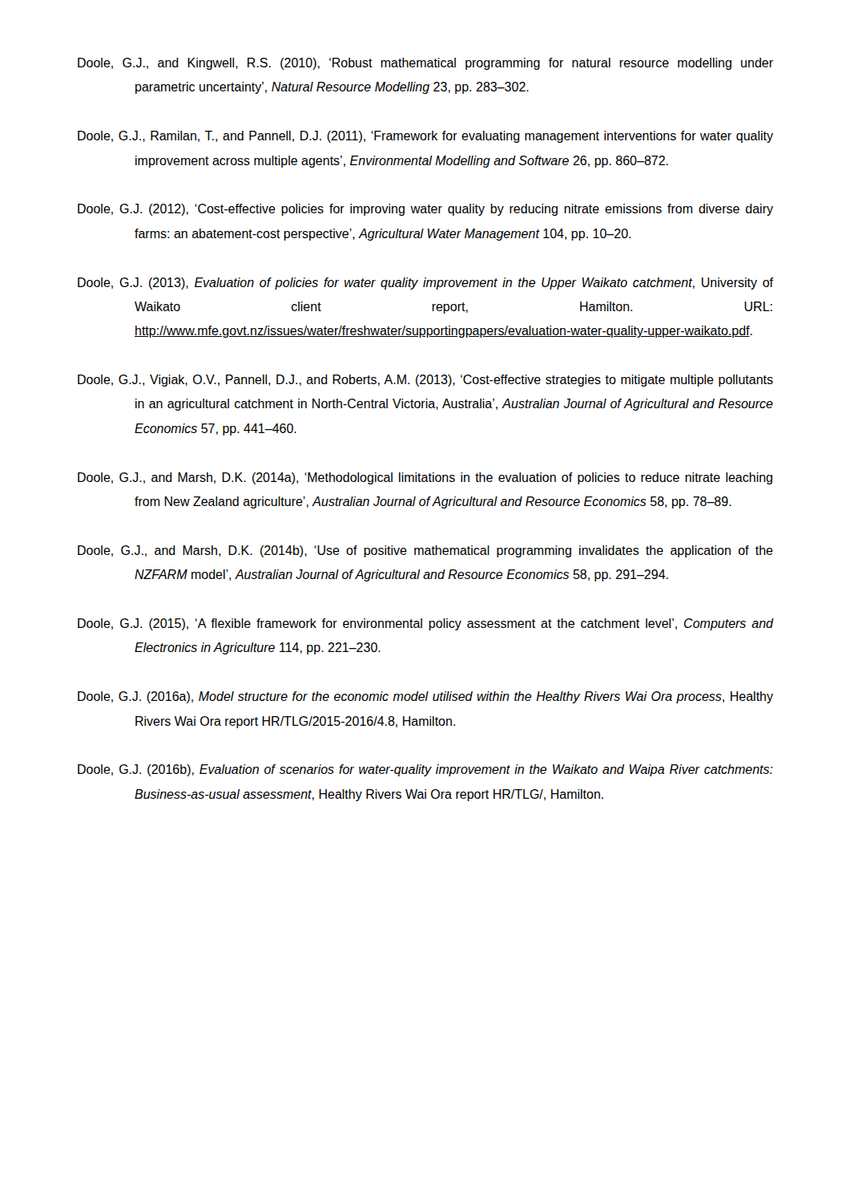Doole, G.J., and Kingwell, R.S. (2010), ‘Robust mathematical programming for natural resource modelling under parametric uncertainty’, Natural Resource Modelling 23, pp. 283–302.
Doole, G.J., Ramilan, T., and Pannell, D.J. (2011), ‘Framework for evaluating management interventions for water quality improvement across multiple agents’, Environmental Modelling and Software 26, pp. 860–872.
Doole, G.J. (2012), ‘Cost-effective policies for improving water quality by reducing nitrate emissions from diverse dairy farms: an abatement-cost perspective’, Agricultural Water Management 104, pp. 10–20.
Doole, G.J. (2013), Evaluation of policies for water quality improvement in the Upper Waikato catchment, University of Waikato client report, Hamilton. URL: http://www.mfe.govt.nz/issues/water/freshwater/supportingpapers/evaluation-water-quality-upper-waikato.pdf.
Doole, G.J., Vigiak, O.V., Pannell, D.J., and Roberts, A.M. (2013), ‘Cost-effective strategies to mitigate multiple pollutants in an agricultural catchment in North-Central Victoria, Australia’, Australian Journal of Agricultural and Resource Economics 57, pp. 441–460.
Doole, G.J., and Marsh, D.K. (2014a), ‘Methodological limitations in the evaluation of policies to reduce nitrate leaching from New Zealand agriculture’, Australian Journal of Agricultural and Resource Economics 58, pp. 78–89.
Doole, G.J., and Marsh, D.K. (2014b), ‘Use of positive mathematical programming invalidates the application of the NZFARM model’, Australian Journal of Agricultural and Resource Economics 58, pp. 291–294.
Doole, G.J. (2015), ‘A flexible framework for environmental policy assessment at the catchment level’, Computers and Electronics in Agriculture 114, pp. 221–230.
Doole, G.J. (2016a), Model structure for the economic model utilised within the Healthy Rivers Wai Ora process, Healthy Rivers Wai Ora report HR/TLG/2015-2016/4.8, Hamilton.
Doole, G.J. (2016b), Evaluation of scenarios for water-quality improvement in the Waikato and Waipa River catchments: Business-as-usual assessment, Healthy Rivers Wai Ora report HR/TLG/, Hamilton.